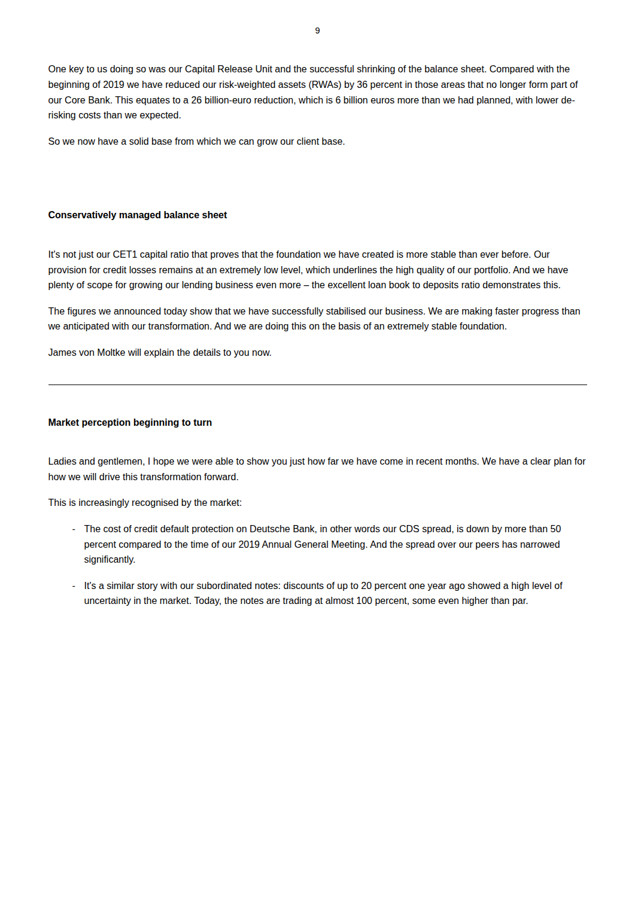9
One key to us doing so was our Capital Release Unit and the successful shrinking of the balance sheet. Compared with the beginning of 2019 we have reduced our risk-weighted assets (RWAs) by 36 percent in those areas that no longer form part of our Core Bank. This equates to a 26 billion-euro reduction, which is 6 billion euros more than we had planned, with lower de-risking costs than we expected.
So we now have a solid base from which we can grow our client base.
Conservatively managed balance sheet
It's not just our CET1 capital ratio that proves that the foundation we have created is more stable than ever before. Our provision for credit losses remains at an extremely low level, which underlines the high quality of our portfolio. And we have plenty of scope for growing our lending business even more – the excellent loan book to deposits ratio demonstrates this.
The figures we announced today show that we have successfully stabilised our business. We are making faster progress than we anticipated with our transformation. And we are doing this on the basis of an extremely stable foundation.
James von Moltke will explain the details to you now.
Market perception beginning to turn
Ladies and gentlemen, I hope we were able to show you just how far we have come in recent months. We have a clear plan for how we will drive this transformation forward.
This is increasingly recognised by the market:
The cost of credit default protection on Deutsche Bank, in other words our CDS spread, is down by more than 50 percent compared to the time of our 2019 Annual General Meeting. And the spread over our peers has narrowed significantly.
It's a similar story with our subordinated notes: discounts of up to 20 percent one year ago showed a high level of uncertainty in the market. Today, the notes are trading at almost 100 percent, some even higher than par.